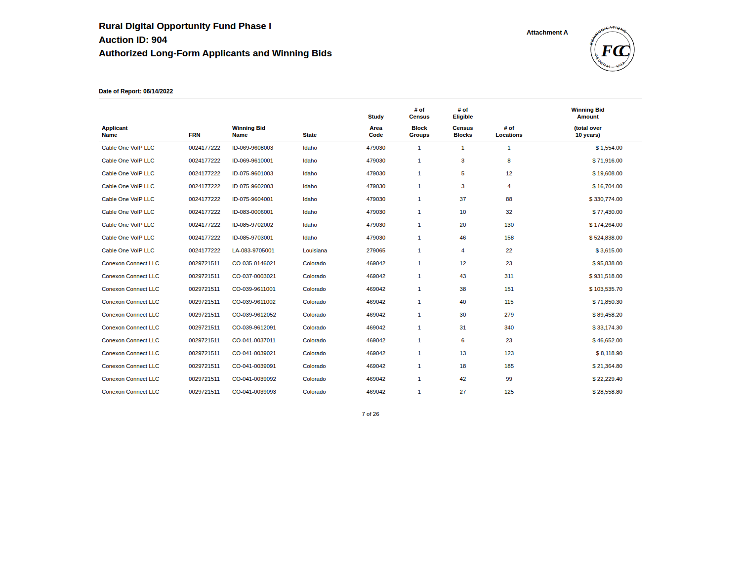Rural Digital Opportunity Fund Phase I
Auction ID: 904
Authorized Long-Form Applicants and Winning Bids
Attachment A
COMMUNICATIONS FEDERAL · USA · FC C
Date of Report: 06/14/2022
| | | | | Study | # of Census | # of Eligible | | Winning Bid Amount |
| --- | --- | --- | --- | --- | --- | --- | --- | --- |
| Applicant Name | FRN | Winning Bid Name | State | Area Code | Block Groups | Census Blocks | # of Locations | (total over 10 years) |
| Cable One VoIP LLC | 0024177222 | ID-069-9608003 | Idaho | 479030 | 1 | 1 | 1 | $ 1,554.00 |
| Cable One VoIP LLC | 0024177222 | ID-069-9610001 | Idaho | 479030 | 1 | 3 | 8 | $ 71,916.00 |
| Cable One VoIP LLC | 0024177222 | ID-075-9601003 | Idaho | 479030 | 1 | 5 | 12 | $ 19,608.00 |
| Cable One VoIP LLC | 0024177222 | ID-075-9602003 | Idaho | 479030 | 1 | 3 | 4 | $ 16,704.00 |
| Cable One VoIP LLC | 0024177222 | ID-075-9604001 | Idaho | 479030 | 1 | 37 | 88 | $ 330,774.00 |
| Cable One VoIP LLC | 0024177222 | ID-083-0006001 | Idaho | 479030 | 1 | 10 | 32 | $ 77,430.00 |
| Cable One VoIP LLC | 0024177222 | ID-085-9702002 | Idaho | 479030 | 1 | 20 | 130 | $ 174,264.00 |
| Cable One VoIP LLC | 0024177222 | ID-085-9703001 | Idaho | 479030 | 1 | 46 | 158 | $ 524,838.00 |
| Cable One VoIP LLC | 0024177222 | LA-083-9705001 | Louisiana | 279065 | 1 | 4 | 22 | $ 3,615.00 |
| Conexon Connect LLC | 0029721511 | CO-035-0146021 | Colorado | 469042 | 1 | 12 | 23 | $ 95,838.00 |
| Conexon Connect LLC | 0029721511 | CO-037-0003021 | Colorado | 469042 | 1 | 43 | 311 | $ 931,518.00 |
| Conexon Connect LLC | 0029721511 | CO-039-9611001 | Colorado | 469042 | 1 | 38 | 151 | $ 103,535.70 |
| Conexon Connect LLC | 0029721511 | CO-039-9611002 | Colorado | 469042 | 1 | 40 | 115 | $ 71,850.30 |
| Conexon Connect LLC | 0029721511 | CO-039-9612052 | Colorado | 469042 | 1 | 30 | 279 | $ 89,458.20 |
| Conexon Connect LLC | 0029721511 | CO-039-9612091 | Colorado | 469042 | 1 | 31 | 340 | $ 33,174.30 |
| Conexon Connect LLC | 0029721511 | CO-041-0037011 | Colorado | 469042 | 1 | 6 | 23 | $ 46,652.00 |
| Conexon Connect LLC | 0029721511 | CO-041-0039021 | Colorado | 469042 | 1 | 13 | 123 | $ 8,118.90 |
| Conexon Connect LLC | 0029721511 | CO-041-0039091 | Colorado | 469042 | 1 | 18 | 185 | $ 21,364.80 |
| Conexon Connect LLC | 0029721511 | CO-041-0039092 | Colorado | 469042 | 1 | 42 | 99 | $ 22,229.40 |
| Conexon Connect LLC | 0029721511 | CO-041-0039093 | Colorado | 469042 | 1 | 27 | 125 | $ 28,558.80 |
7 of 26